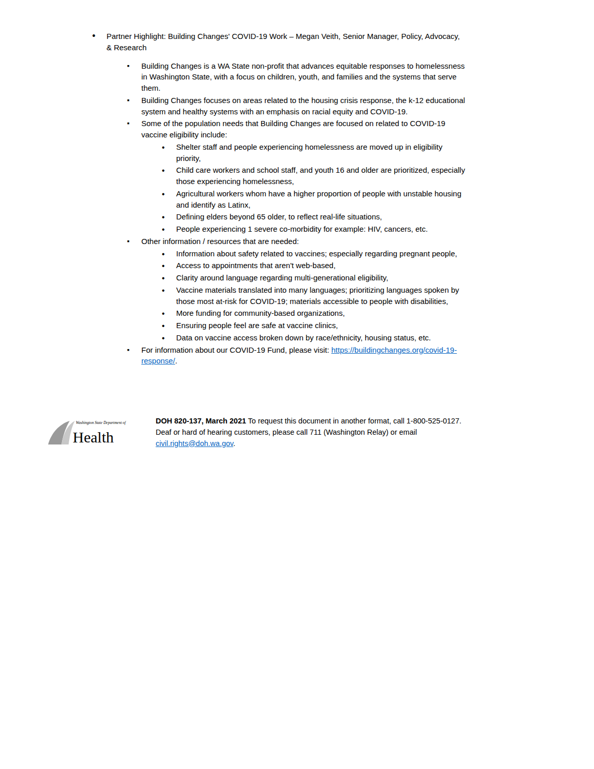Partner Highlight: Building Changes' COVID-19 Work – Megan Veith, Senior Manager, Policy, Advocacy, & Research
Building Changes is a WA State non-profit that advances equitable responses to homelessness in Washington State, with a focus on children, youth, and families and the systems that serve them.
Building Changes focuses on areas related to the housing crisis response, the k-12 educational system and healthy systems with an emphasis on racial equity and COVID-19.
Some of the population needs that Building Changes are focused on related to COVID-19 vaccine eligibility include:
Shelter staff and people experiencing homelessness are moved up in eligibility priority,
Child care workers and school staff, and youth 16 and older are prioritized, especially those experiencing homelessness,
Agricultural workers whom have a higher proportion of people with unstable housing and identify as Latinx,
Defining elders beyond 65 older, to reflect real-life situations,
People experiencing 1 severe co-morbidity for example: HIV, cancers, etc.
Other information / resources that are needed:
Information about safety related to vaccines; especially regarding pregnant people,
Access to appointments that aren't web-based,
Clarity around language regarding multi-generational eligibility,
Vaccine materials translated into many languages; prioritizing languages spoken by those most at-risk for COVID-19; materials accessible to people with disabilities,
More funding for community-based organizations,
Ensuring people feel are safe at vaccine clinics,
Data on vaccine access broken down by race/ethnicity, housing status, etc.
For information about our COVID-19 Fund, please visit: https://buildingchanges.org/covid-19-response/.
Washington State Department of Health
DOH 820-137, March 2021 To request this document in another format, call 1-800-525-0127. Deaf or hard of hearing customers, please call 711 (Washington Relay) or email civil.rights@doh.wa.gov.